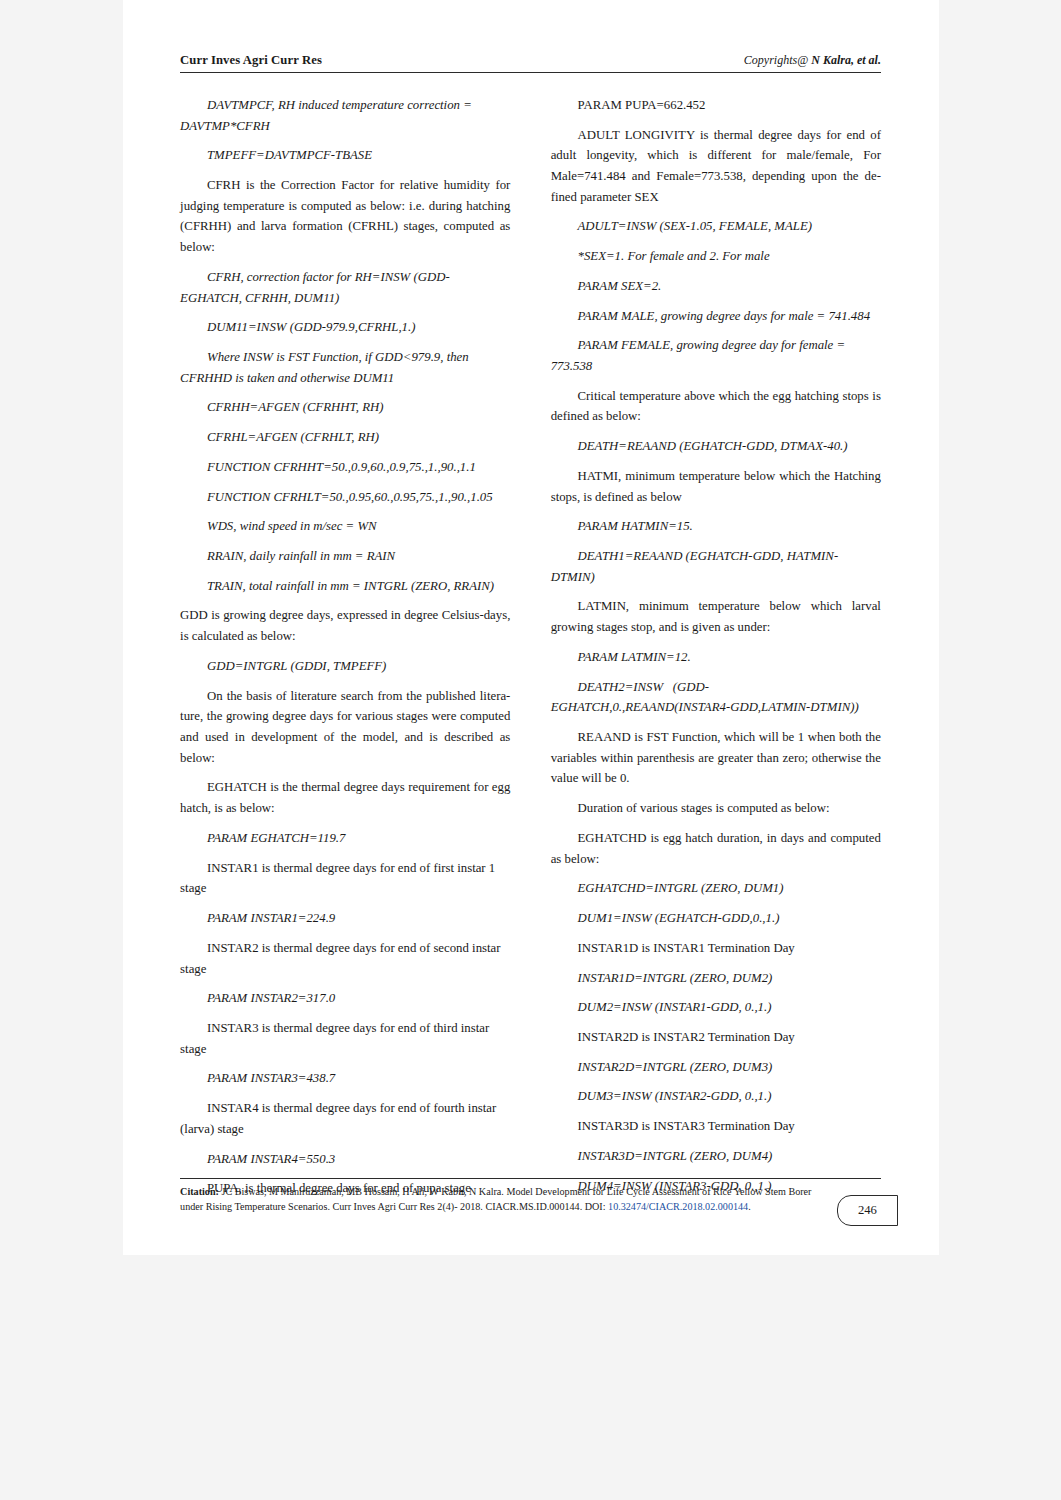Curr Inves Agri Curr Res
Copyrights@ N Kalra, et al.
DAVTMPCF, RH induced temperature correction = DAVTMP*CFRH
TMPEFF=DAVTMPCF-TBASE
CFRH is the Correction Factor for relative humidity for judging temperature is computed as below: i.e. during hatching (CFRHH) and larva formation (CFRHL) stages, computed as below:
CFRH, correction factor for RH=INSW (GDD-EGHATCH, CFRHH, DUM11)
DUM11=INSW (GDD-979.9,CFRHL,1.)
Where INSW is FST Function, if GDD<979.9, then CFRHHD is taken and otherwise DUM11
CFRHH=AFGEN (CFRHHT, RH)
CFRHL=AFGEN (CFRHLT, RH)
FUNCTION CFRHHT=50.,0.9,60.,0.9,75.,1.,90.,1.1
FUNCTION CFRHLT=50.,0.95,60.,0.95,75.,1.,90.,1.05
WDS, wind speed in m/sec = WN
RRAIN, daily rainfall in mm = RAIN
TRAIN, total rainfall in mm = INTGRL (ZERO, RRAIN)
GDD is growing degree days, expressed in degree Celsius-days, is calculated as below:
GDD=INTGRL (GDDI, TMPEFF)
On the basis of literature search from the published literature, the growing degree days for various stages were computed and used in development of the model, and is described as below:
EGHATCH is the thermal degree days requirement for egg hatch, is as below:
PARAM EGHATCH=119.7
INSTAR1 is thermal degree days for end of first instar 1 stage
PARAM INSTAR1=224.9
INSTAR2 is thermal degree days for end of second instar stage
PARAM INSTAR2=317.0
INSTAR3 is thermal degree days for end of third instar stage
PARAM INSTAR3=438.7
INSTAR4 is thermal degree days for end of fourth instar (larva) stage
PARAM INSTAR4=550.3
PUPA, is thermal degree days for end of pupa stage
PARAM PUPA=662.452
ADULT LONGIVITY is thermal degree days for end of adult longevity, which is different for male/female, For Male=741.484 and Female=773.538, depending upon the defined parameter SEX
ADULT=INSW (SEX-1.05, FEMALE, MALE)
*SEX=1. For female and 2. For male
PARAM SEX=2.
PARAM MALE, growing degree days for male = 741.484
PARAM FEMALE, growing degree day for female = 773.538
Critical temperature above which the egg hatching stops is defined as below:
DEATH=REAAND (EGHATCH-GDD, DTMAX-40.)
HATMI, minimum temperature below which the Hatching stops, is defined as below
PARAM HATMIN=15.
DEATH1=REAAND (EGHATCH-GDD, HATMIN-DTMIN)
LATMIN, minimum temperature below which larval growing stages stop, and is given as under:
PARAM LATMIN=12.
DEATH2=INSW (GDD-EGHATCH,0.,REAAND(INSTAR4-GDD,LATMIN-DTMIN))
REAAND is FST Function, which will be 1 when both the variables within parenthesis are greater than zero; otherwise the value will be 0.
Duration of various stages is computed as below:
EGHATCHD is egg hatch duration, in days and computed as below:
EGHATCHD=INTGRL (ZERO, DUM1)
DUM1=INSW (EGHATCH-GDD,0.,1.)
INSTAR1D is INSTAR1 Termination Day
INSTAR1D=INTGRL (ZERO, DUM2)
DUM2=INSW (INSTAR1-GDD, 0.,1.)
INSTAR2D is INSTAR2 Termination Day
INSTAR2D=INTGRL (ZERO, DUM3)
DUM3=INSW (INSTAR2-GDD, 0.,1.)
INSTAR3D is INSTAR3 Termination Day
INSTAR3D=INTGRL (ZERO, DUM4)
DUM4=INSW (INSTAR3-GDD, 0.,1.)
Citation: JC Biswas, M Maniruzzaman, MB Hossain, H Ali, W Kabir, N Kalra. Model Development for Life Cycle Assessment of Rice Yellow Stem Borer under Rising Temperature Scenarios. Curr Inves Agri Curr Res 2(4)- 2018. CIACR.MS.ID.000144. DOI: 10.32474/CIACR.2018.02.000144.
246